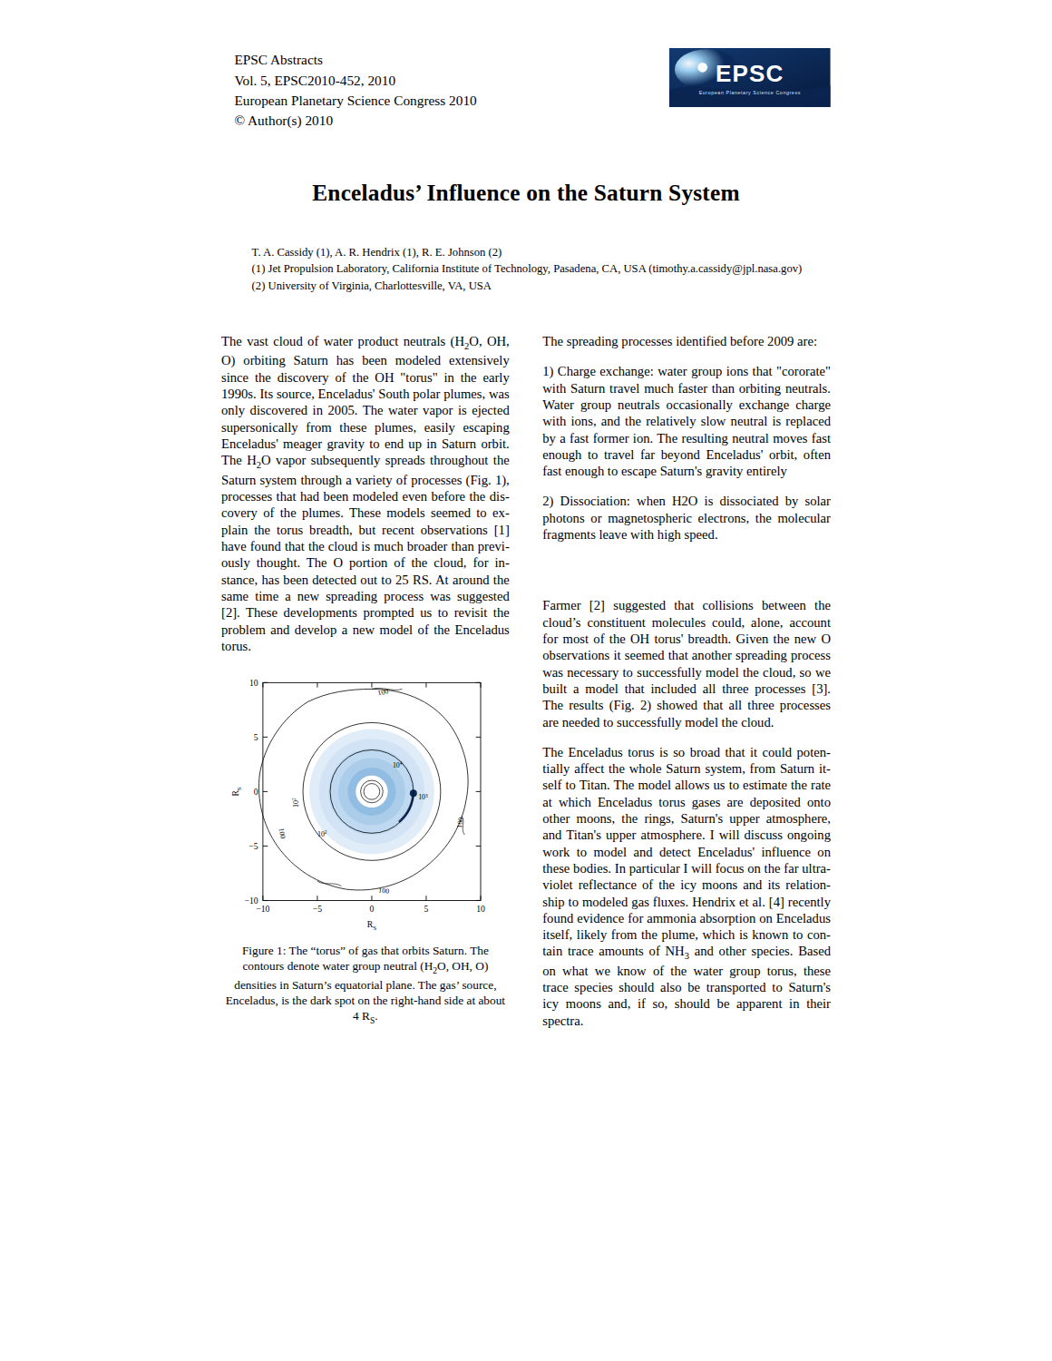EPSC Abstracts
Vol. 5, EPSC2010-452, 2010
European Planetary Science Congress 2010
© Author(s) 2010
EPSC European Planetary Science Congress
Enceladus’ Influence on the Saturn System
T. A. Cassidy (1), A. R. Hendrix (1), R. E. Johnson (2)
(1) Jet Propulsion Laboratory, California Institute of Technology, Pasadena, CA, USA (timothy.a.cassidy@jpl.nasa.gov)
(2) University of Virginia, Charlottesville, VA, USA
The vast cloud of water product neutrals (H2O, OH, O) orbiting Saturn has been modeled extensively since the discovery of the OH "torus" in the early 1990s. Its source, Enceladus' South polar plumes, was only discovered in 2005. The water vapor is ejected supersonically from these plumes, easily escaping Enceladus' meager gravity to end up in Saturn orbit. The H2O vapor subsequently spreads throughout the Saturn system through a variety of processes (Fig. 1), processes that had been modeled even before the discovery of the plumes. These models seemed to explain the torus breadth, but recent observations [1] have found that the cloud is much broader than previously thought. The O portion of the cloud, for instance, has been detected out to 25 RS. At around the same time a new spreading process was suggested [2]. These developments prompted us to revisit the problem and develop a new model of the Enceladus torus.
10 5 0 −5 −10 −10 −5 0 5 10 RS RS 100 100 100 100 104 103 102 102
Figure 1: The “torus” of gas that orbits Saturn. The contours denote water group neutral (H2O, OH, O) densities in Saturn’s equatorial plane. The gas’ source, Enceladus, is the dark spot on the right-hand side at about 4 RS.
The spreading processes identified before 2009 are:
1) Charge exchange: water group ions that "cororate" with Saturn travel much faster than orbiting neutrals. Water group neutrals occasionally exchange charge with ions, and the relatively slow neutral is replaced by a fast former ion. The resulting neutral moves fast enough to travel far beyond Enceladus' orbit, often fast enough to escape Saturn's gravity entirely
2) Dissociation: when H2O is dissociated by solar photons or magnetospheric electrons, the molecular fragments leave with high speed.
Farmer [2] suggested that collisions between the cloud’s constituent molecules could, alone, account for most of the OH torus' breadth. Given the new O observations it seemed that another spreading process was necessary to successfully model the cloud, so we built a model that included all three processes [3]. The results (Fig. 2) showed that all three processes are needed to successfully model the cloud.
The Enceladus torus is so broad that it could potentially affect the whole Saturn system, from Saturn itself to Titan. The model allows us to estimate the rate at which Enceladus torus gases are deposited onto other moons, the rings, Saturn's upper atmosphere, and Titan's upper atmosphere. I will discuss ongoing work to model and detect Enceladus' influence on these bodies. In particular I will focus on the far ultraviolet reflectance of the icy moons and its relationship to modeled gas fluxes. Hendrix et al. [4] recently found evidence for ammonia absorption on Enceladus itself, likely from the plume, which is known to contain trace amounts of NH3 and other species. Based on what we know of the water group torus, these trace species should also be transported to Saturn's icy moons and, if so, should be apparent in their spectra.